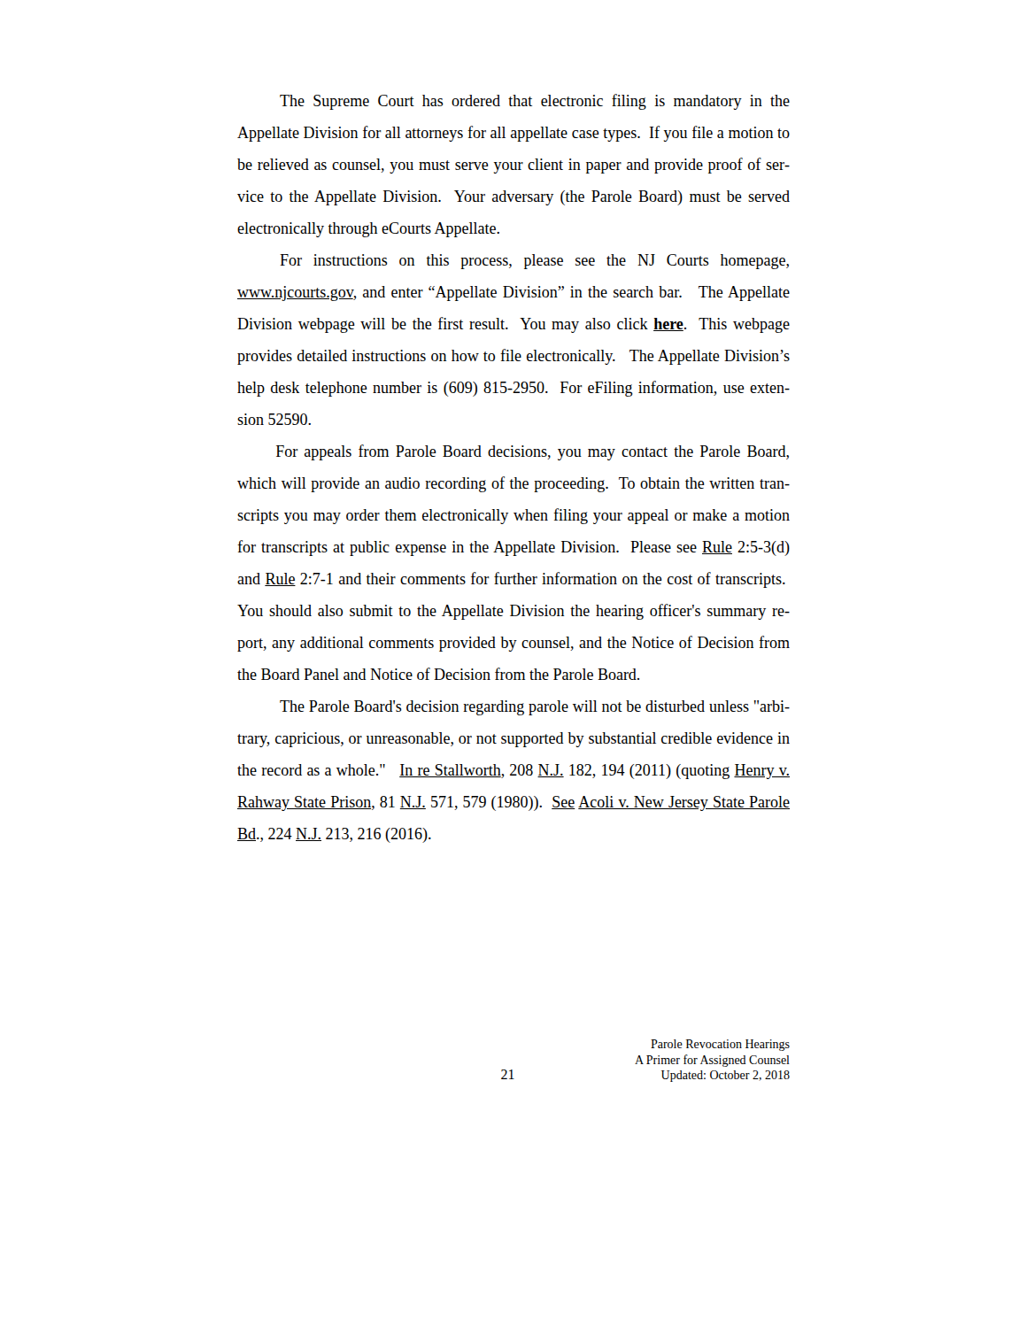The Supreme Court has ordered that electronic filing is mandatory in the Appellate Division for all attorneys for all appellate case types. If you file a motion to be relieved as counsel, you must serve your client in paper and provide proof of service to the Appellate Division. Your adversary (the Parole Board) must be served electronically through eCourts Appellate.
For instructions on this process, please see the NJ Courts homepage, www.njcourts.gov, and enter “Appellate Division” in the search bar. The Appellate Division webpage will be the first result. You may also click here. This webpage provides detailed instructions on how to file electronically. The Appellate Division’s help desk telephone number is (609) 815-2950. For eFiling information, use extension 52590.
For appeals from Parole Board decisions, you may contact the Parole Board, which will provide an audio recording of the proceeding. To obtain the written transcripts you may order them electronically when filing your appeal or make a motion for transcripts at public expense in the Appellate Division. Please see Rule 2:5-3(d) and Rule 2:7-1 and their comments for further information on the cost of transcripts. You should also submit to the Appellate Division the hearing officer's summary report, any additional comments provided by counsel, and the Notice of Decision from the Board Panel and Notice of Decision from the Parole Board.
The Parole Board's decision regarding parole will not be disturbed unless "arbitrary, capricious, or unreasonable, or not supported by substantial credible evidence in the record as a whole." In re Stallworth, 208 N.J. 182, 194 (2011) (quoting Henry v. Rahway State Prison, 81 N.J. 571, 579 (1980)). See Acoli v. New Jersey State Parole Bd., 224 N.J. 213, 216 (2016).
21
Parole Revocation Hearings
A Primer for Assigned Counsel
Updated: October 2, 2018